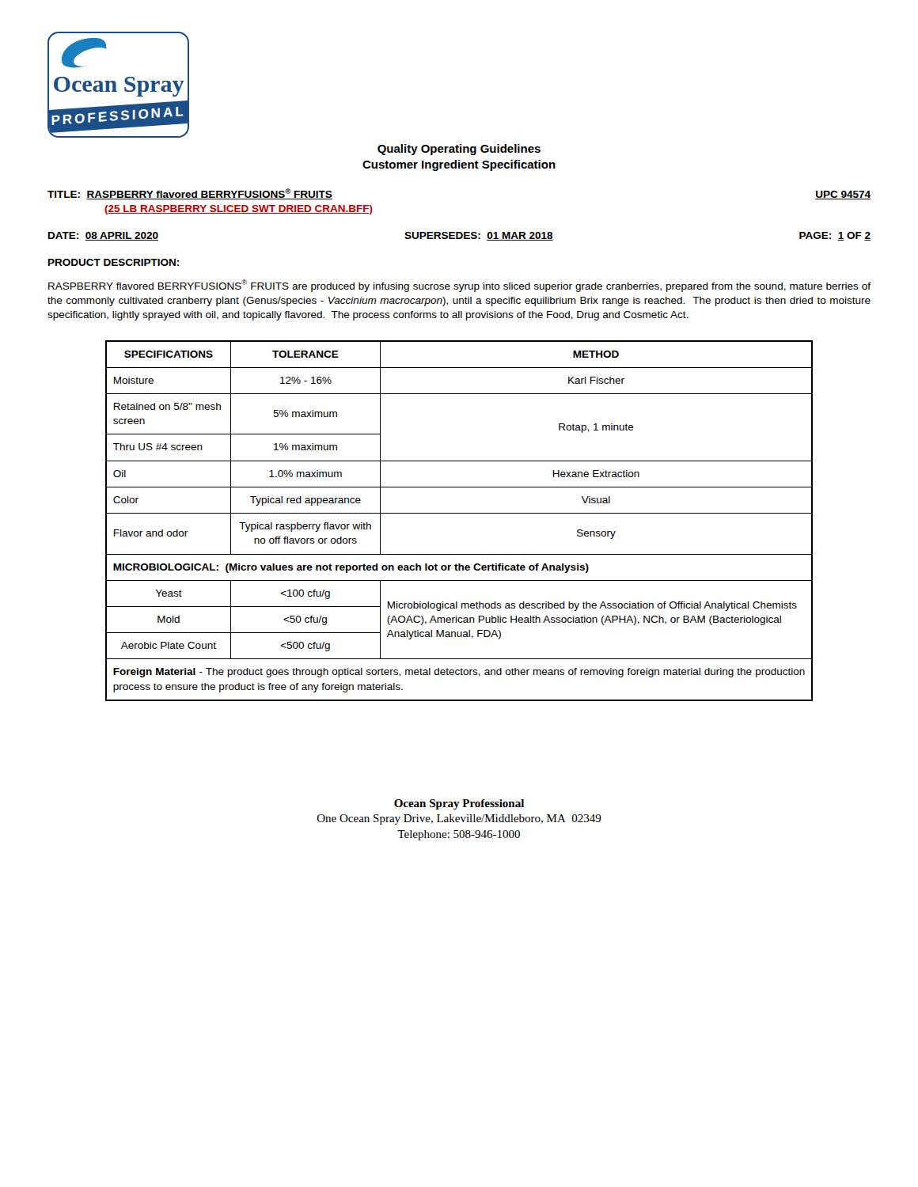Ocean Spray
PROFESSIONAL
Quality Operating Guidelines
Customer Ingredient Specification
TITLE: RASPBERRY flavored BERRYFUSIONS® FRUITS
UPC 94574
(25 LB RASPBERRY SLICED SWT DRIED CRAN.BFF)
DATE: 08 APRIL 2020
SUPERSEDES: 01 MAR 2018
PAGE: 1 OF 2
PRODUCT DESCRIPTION:
RASPBERRY flavored BERRYFUSIONS® FRUITS are produced by infusing sucrose syrup into sliced superior grade cranberries, prepared from the sound, mature berries of the commonly cultivated cranberry plant (Genus/species - Vaccinium macrocarpon), until a specific equilibrium Brix range is reached. The product is then dried to moisture specification, lightly sprayed with oil, and topically flavored. The process conforms to all provisions of the Food, Drug and Cosmetic Act.
| SPECIFICATIONS | TOLERANCE | METHOD |
| --- | --- | --- |
| Moisture | 12% - 16% | Karl Fischer |
| Retained on 5/8" mesh screen | 5% maximum | Rotap, 1 minute |
| Thru US #4 screen | 1% maximum |
| Oil | 1.0% maximum | Hexane Extraction |
| Color | Typical red appearance | Visual |
| Flavor and odor | Typical raspberry flavor with no off flavors or odors | Sensory |
| MICROBIOLOGICAL: (Micro values are not reported on each lot or the Certificate of Analysis) |
| Yeast | <100 cfu/g | Microbiological methods as described by the Association of Official Analytical Chemists (AOAC), American Public Health Association (APHA), NCh, or BAM (Bacteriological Analytical Manual, FDA) |
| Mold | <50 cfu/g |
| Aerobic Plate Count | <500 cfu/g |
| Foreign Material - The product goes through optical sorters, metal detectors, and other means of removing foreign material during the production process to ensure the product is free of any foreign materials. |
Ocean Spray Professional
One Ocean Spray Drive, Lakeville/Middleboro, MA 02349
Telephone: 508-946-1000